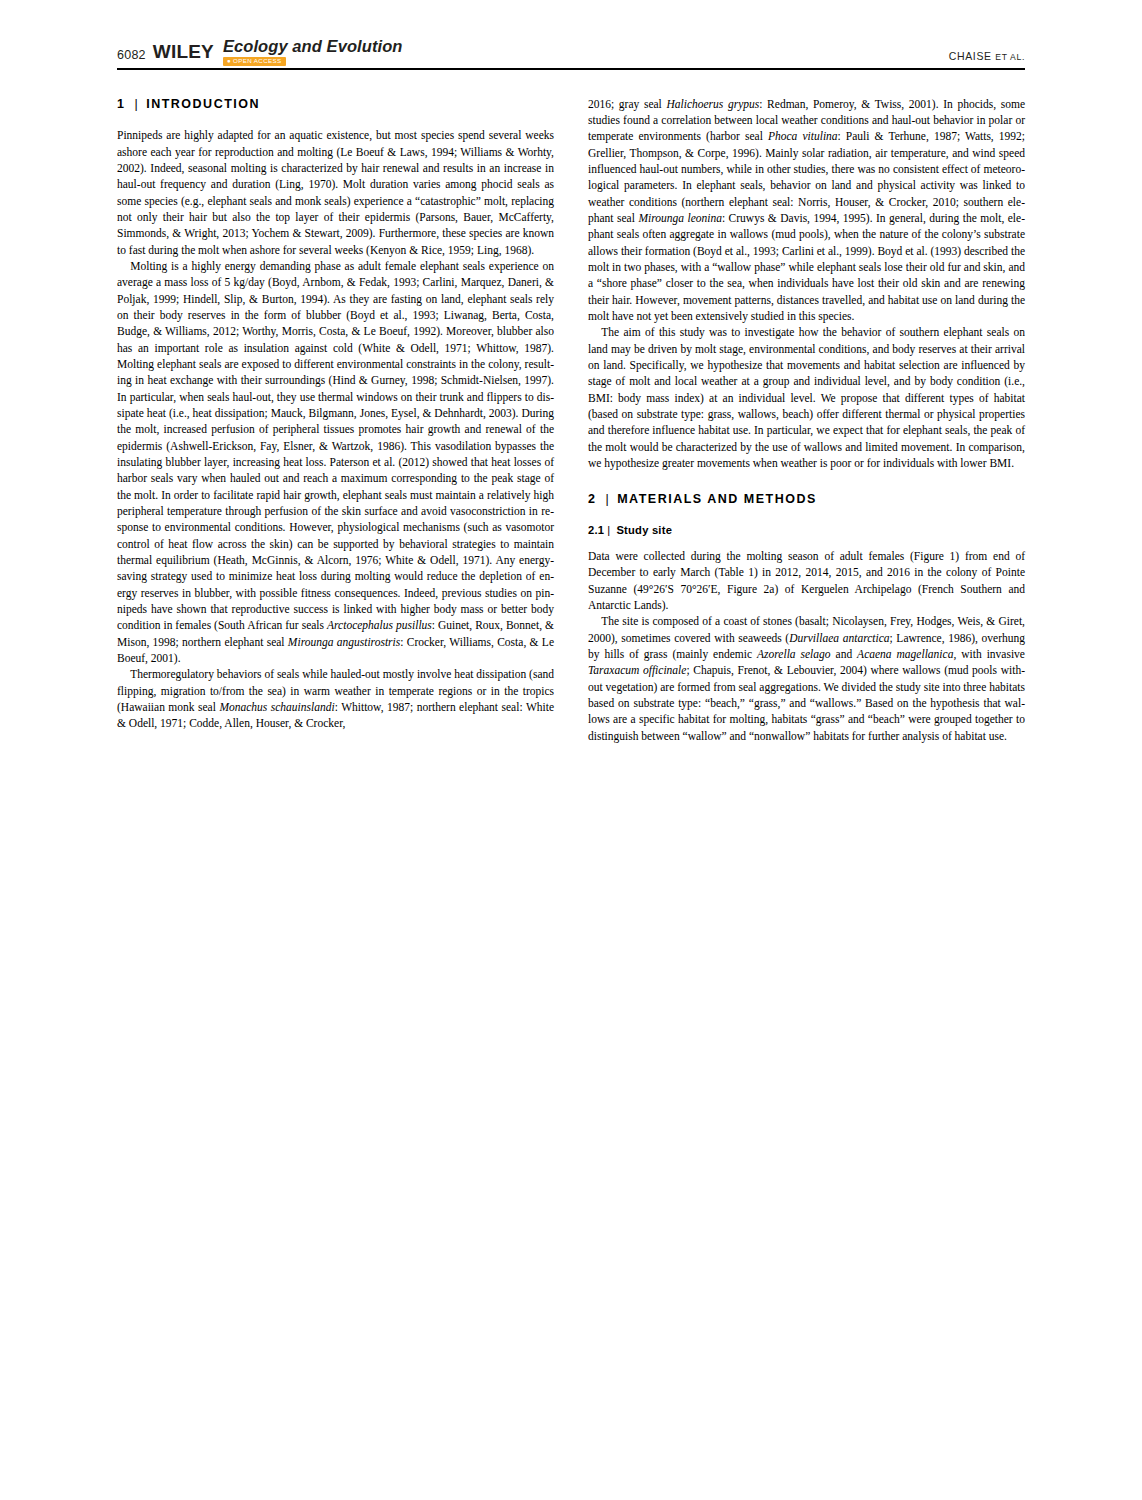6082 WILEY Ecology and Evolution ●Open Access
CHAISE ET AL.
1|INTRODUCTION
Pinnipeds are highly adapted for an aquatic existence, but most species spend several weeks ashore each year for reproduction and molting (Le Boeuf & Laws, 1994; Williams & Worhty, 2002). Indeed, seasonal molting is characterized by hair renewal and results in an increase in haul-out frequency and duration (Ling, 1970). Molt duration varies among phocid seals as some species (e.g., elephant seals and monk seals) experience a “catastrophic” molt, replacing not only their hair but also the top layer of their epidermis (Parsons, Bauer, McCafferty, Simmonds, & Wright, 2013; Yochem & Stewart, 2009). Furthermore, these species are known to fast during the molt when ashore for several weeks (Kenyon & Rice, 1959; Ling, 1968).
Molting is a highly energy demanding phase as adult female elephant seals experience on average a mass loss of 5 kg/day (Boyd, Arnbom, & Fedak, 1993; Carlini, Marquez, Daneri, & Poljak, 1999; Hindell, Slip, & Burton, 1994). As they are fasting on land, elephant seals rely on their body reserves in the form of blubber (Boyd et al., 1993; Liwanag, Berta, Costa, Budge, & Williams, 2012; Worthy, Morris, Costa, & Le Boeuf, 1992). Moreover, blubber also has an important role as insulation against cold (White & Odell, 1971; Whittow, 1987). Molting elephant seals are exposed to different environmental constraints in the colony, resulting in heat exchange with their surroundings (Hind & Gurney, 1998; Schmidt-Nielsen, 1997). In particular, when seals haul-out, they use thermal windows on their trunk and flippers to dissipate heat (i.e., heat dissipation; Mauck, Bilgmann, Jones, Eysel, & Dehnhardt, 2003). During the molt, increased perfusion of peripheral tissues promotes hair growth and renewal of the epidermis (Ashwell-Erickson, Fay, Elsner, & Wartzok, 1986). This vasodilation bypasses the insulating blubber layer, increasing heat loss. Paterson et al. (2012) showed that heat losses of harbor seals vary when hauled out and reach a maximum corresponding to the peak stage of the molt. In order to facilitate rapid hair growth, elephant seals must maintain a relatively high peripheral temperature through perfusion of the skin surface and avoid vasoconstriction in response to environmental conditions. However, physiological mechanisms (such as vasomotor control of heat flow across the skin) can be supported by behavioral strategies to maintain thermal equilibrium (Heath, McGinnis, & Alcorn, 1976; White & Odell, 1971). Any energy-saving strategy used to minimize heat loss during molting would reduce the depletion of energy reserves in blubber, with possible fitness consequences. Indeed, previous studies on pinnipeds have shown that reproductive success is linked with higher body mass or better body condition in females (South African fur seals Arctocephalus pusillus: Guinet, Roux, Bonnet, & Mison, 1998; northern elephant seal Mirounga angustirostris: Crocker, Williams, Costa, & Le Boeuf, 2001).
Thermoregulatory behaviors of seals while hauled-out mostly involve heat dissipation (sand flipping, migration to/from the sea) in warm weather in temperate regions or in the tropics (Hawaiian monk seal Monachus schauinslandi: Whittow, 1987; northern elephant seal: White & Odell, 1971; Codde, Allen, Houser, & Crocker,
2016; gray seal Halichoerus grypus: Redman, Pomeroy, & Twiss, 2001). In phocids, some studies found a correlation between local weather conditions and haul-out behavior in polar or temperate environments (harbor seal Phoca vitulina: Pauli & Terhune, 1987; Watts, 1992; Grellier, Thompson, & Corpe, 1996). Mainly solar radiation, air temperature, and wind speed influenced haul-out numbers, while in other studies, there was no consistent effect of meteorological parameters. In elephant seals, behavior on land and physical activity was linked to weather conditions (northern elephant seal: Norris, Houser, & Crocker, 2010; southern elephant seal Mirounga leonina: Cruwys & Davis, 1994, 1995). In general, during the molt, elephant seals often aggregate in wallows (mud pools), when the nature of the colony’s substrate allows their formation (Boyd et al., 1993; Carlini et al., 1999). Boyd et al. (1993) described the molt in two phases, with a “wallow phase” while elephant seals lose their old fur and skin, and a “shore phase” closer to the sea, when individuals have lost their old skin and are renewing their hair. However, movement patterns, distances travelled, and habitat use on land during the molt have not yet been extensively studied in this species.
The aim of this study was to investigate how the behavior of southern elephant seals on land may be driven by molt stage, environmental conditions, and body reserves at their arrival on land. Specifically, we hypothesize that movements and habitat selection are influenced by stage of molt and local weather at a group and individual level, and by body condition (i.e., BMI: body mass index) at an individual level. We propose that different types of habitat (based on substrate type: grass, wallows, beach) offer different thermal or physical properties and therefore influence habitat use. In particular, we expect that for elephant seals, the peak of the molt would be characterized by the use of wallows and limited movement. In comparison, we hypothesize greater movements when weather is poor or for individuals with lower BMI.
2|MATERIALS AND METHODS
2.1|Study site
Data were collected during the molting season of adult females (Figure 1) from end of December to early March (Table 1) in 2012, 2014, 2015, and 2016 in the colony of Pointe Suzanne (49°26′S 70°26′E, Figure 2a) of Kerguelen Archipelago (French Southern and Antarctic Lands).
The site is composed of a coast of stones (basalt; Nicolaysen, Frey, Hodges, Weis, & Giret, 2000), sometimes covered with seaweeds (Durvillaea antarctica; Lawrence, 1986), overhung by hills of grass (mainly endemic Azorella selago and Acaena magellanica, with invasive Taraxacum officinale; Chapuis, Frenot, & Lebouvier, 2004) where wallows (mud pools without vegetation) are formed from seal aggregations. We divided the study site into three habitats based on substrate type: “beach,” “grass,” and “wallows.” Based on the hypothesis that wallows are a specific habitat for molting, habitats “grass” and “beach” were grouped together to distinguish between “wallow” and “nonwallow” habitats for further analysis of habitat use.